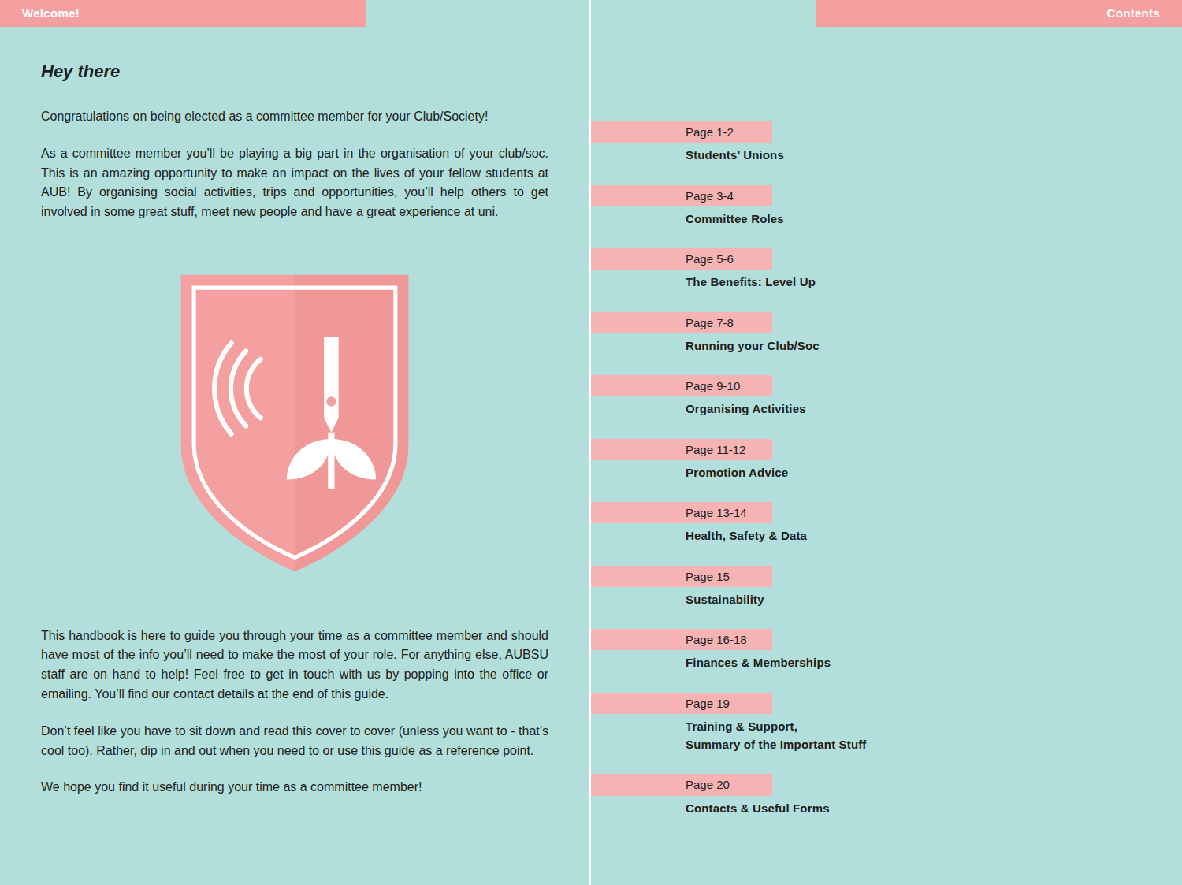Welcome!
Hey there
Congratulations on being elected as a committee member for your Club/Society!
As a committee member you’ll be playing a big part in the organisation of your club/soc. This is an amazing opportunity to make an impact on the lives of your fellow students at AUB! By organising social activities, trips and opportunities, you’ll help others to get involved in some great stuff, meet new people and have a great experience at uni.
This handbook is here to guide you through your time as a committee member and should have most of the info you’ll need to make the most of your role. For anything else, AUBSU staff are on hand to help! Feel free to get in touch with us by popping into the office or emailing. You’ll find our contact details at the end of this guide.
Don’t feel like you have to sit down and read this cover to cover (unless you want to - that’s cool too). Rather, dip in and out when you need to or use this guide as a reference point.
We hope you find it useful during your time as a committee member!
Contents
Page 1-2 Students’ Unions
Page 3-4 Committee Roles
Page 5-6 The Benefits: Level Up
Page 7-8 Running your Club/Soc
Page 9-10 Organising Activities
Page 11-12 Promotion Advice
Page 13-14 Health, Safety & Data
Page 15 Sustainability
Page 16-18 Finances & Memberships
Page 19 Training & Support,
Summary of the Important Stuff
Page 20 Contacts & Useful Forms